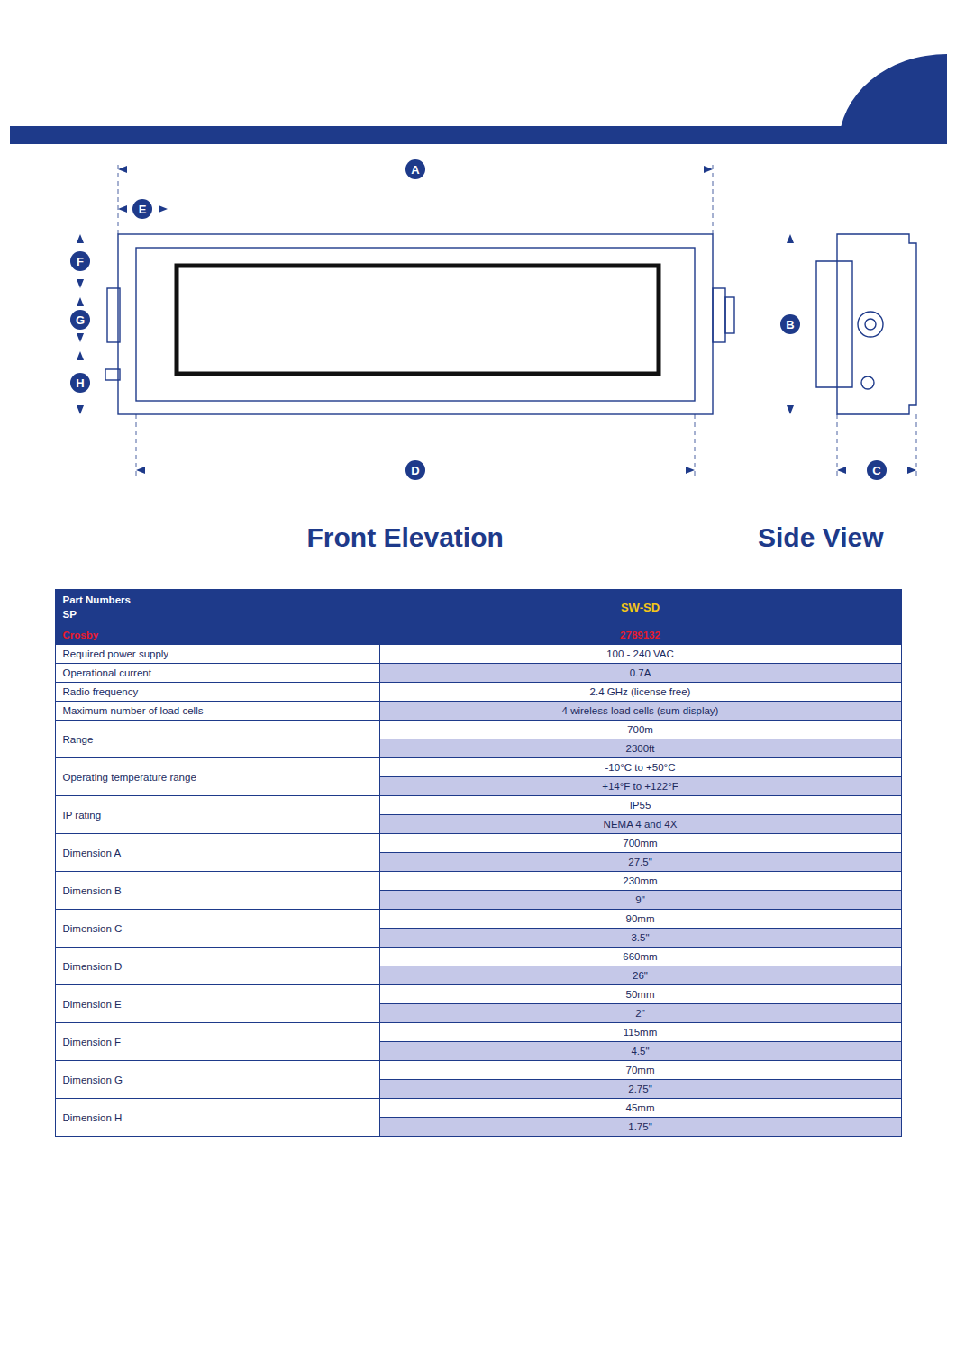A E D F G H B C
Front Elevation
Side View
| Part Numbers SP | SW-SD |
| --- | --- |
| Crosby | 2789132 |
| Required power supply | 100 - 240 VAC |
| Operational current | 0.7A |
| Radio frequency | 2.4 GHz (license free) |
| Maximum number of load cells | 4 wireless load cells (sum display) |
| Range | 700m |
| 2300ft |
| Operating temperature range | -10°C to +50°C |
| +14°F to +122°F |
| IP rating | IP55 |
| NEMA 4 and 4X |
| Dimension A | 700mm |
| 27.5" |
| Dimension B | 230mm |
| 9" |
| Dimension C | 90mm |
| 3.5" |
| Dimension D | 660mm |
| 26" |
| Dimension E | 50mm |
| 2" |
| Dimension F | 115mm |
| 4.5" |
| Dimension G | 70mm |
| 2.75" |
| Dimension H | 45mm |
| 1.75" |